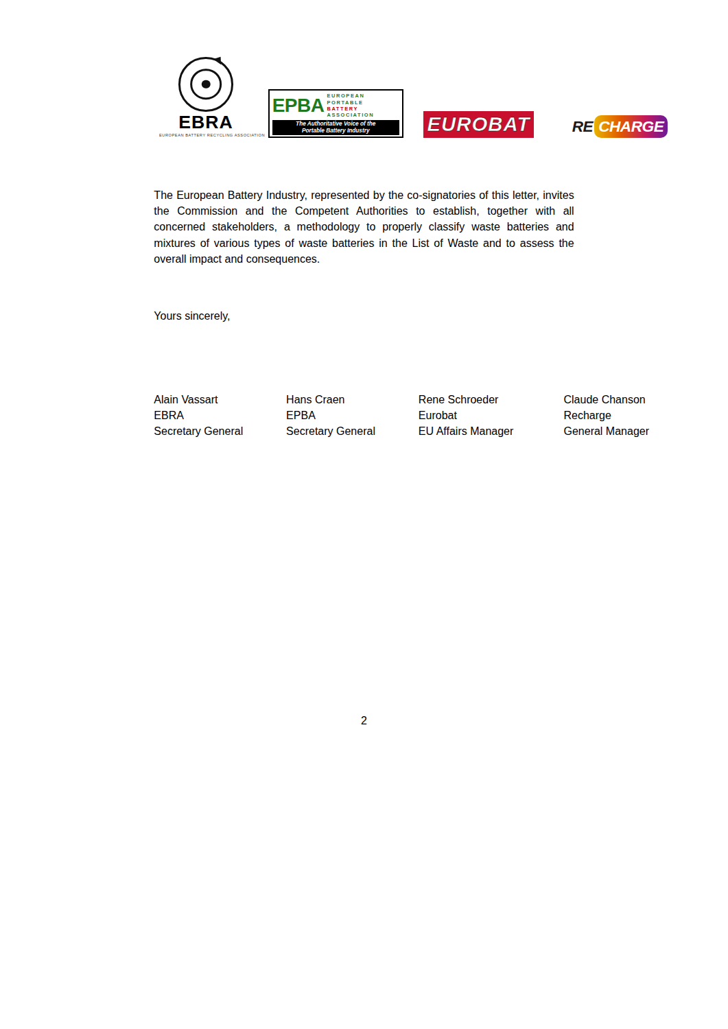EBRA
EUROPEAN BATTERY RECYCLING ASSOCIATION
EPBA
EUROPEAN
PORTABLE
BATTERY
ASSOCIATION
The Authoritative Voice of the
Portable Battery Industry
EUROBAT
RE CHARGE
The European Battery Industry, represented by the co-signatories of this letter, invites the Commission and the Competent Authorities to establish, together with all concerned stakeholders, a methodology to properly classify waste batteries and mixtures of various types of waste batteries in the List of Waste and to assess the overall impact and consequences.
Yours sincerely,
Alain Vassart
Hans Craen
Rene Schroeder
Claude Chanson
EBRA
EPBA
Eurobat
Recharge
Secretary General
Secretary General
EU Affairs Manager
General Manager
2